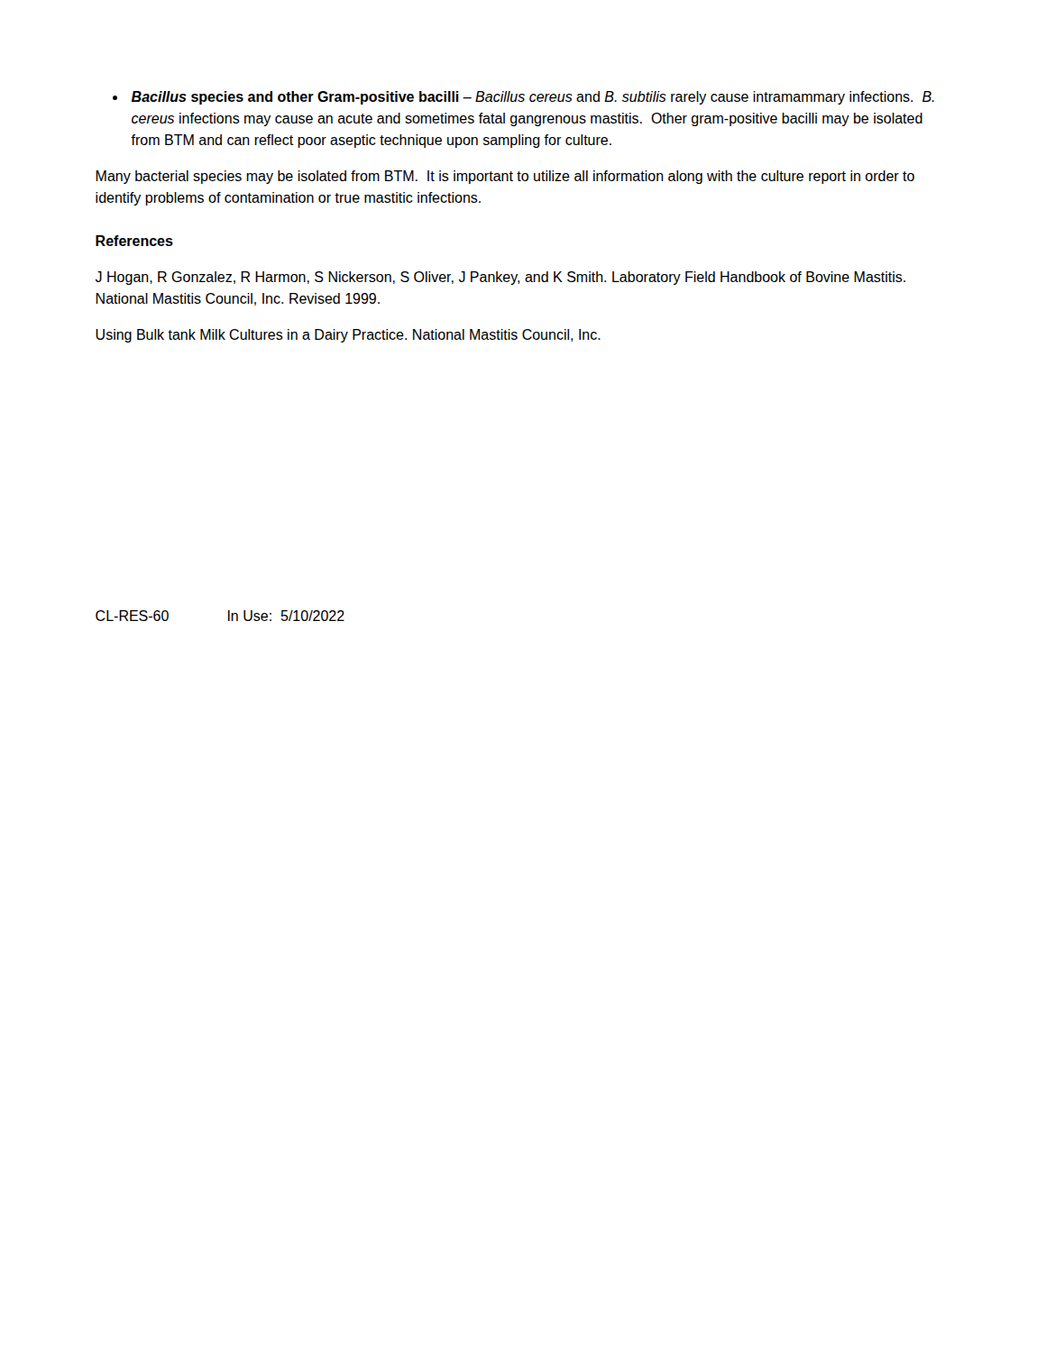Bacillus species and other Gram-positive bacilli – Bacillus cereus and B. subtilis rarely cause intramammary infections. B. cereus infections may cause an acute and sometimes fatal gangrenous mastitis. Other gram-positive bacilli may be isolated from BTM and can reflect poor aseptic technique upon sampling for culture.
Many bacterial species may be isolated from BTM. It is important to utilize all information along with the culture report in order to identify problems of contamination or true mastitic infections.
References
J Hogan, R Gonzalez, R Harmon, S Nickerson, S Oliver, J Pankey, and K Smith. Laboratory Field Handbook of Bovine Mastitis. National Mastitis Council, Inc. Revised 1999.
Using Bulk tank Milk Cultures in a Dairy Practice. National Mastitis Council, Inc.
CL-RES-60 In Use: 5/10/2022